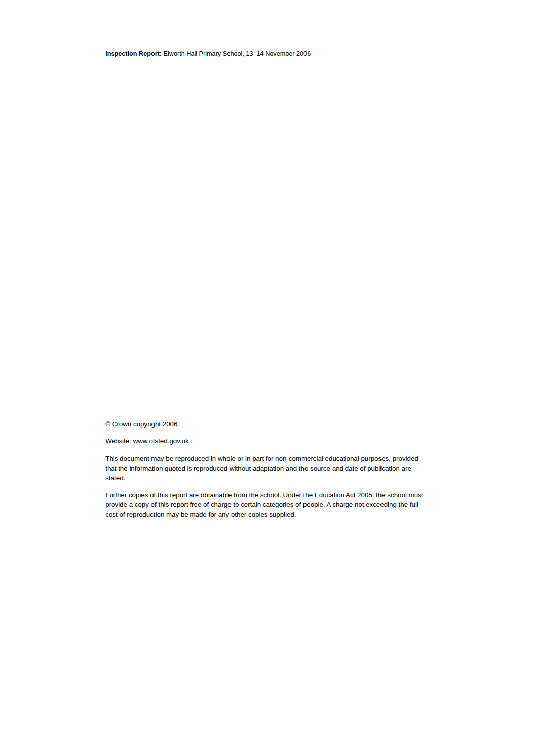Inspection Report: Elworth Hall Primary School, 13–14 November 2006
© Crown copyright 2006
Website: www.ofsted.gov.uk
This document may be reproduced in whole or in part for non-commercial educational purposes, provided that the information quoted is reproduced without adaptation and the source and date of publication are stated.
Further copies of this report are obtainable from the school. Under the Education Act 2005, the school must provide a copy of this report free of charge to certain categories of people. A charge not exceeding the full cost of reproduction may be made for any other copies supplied.